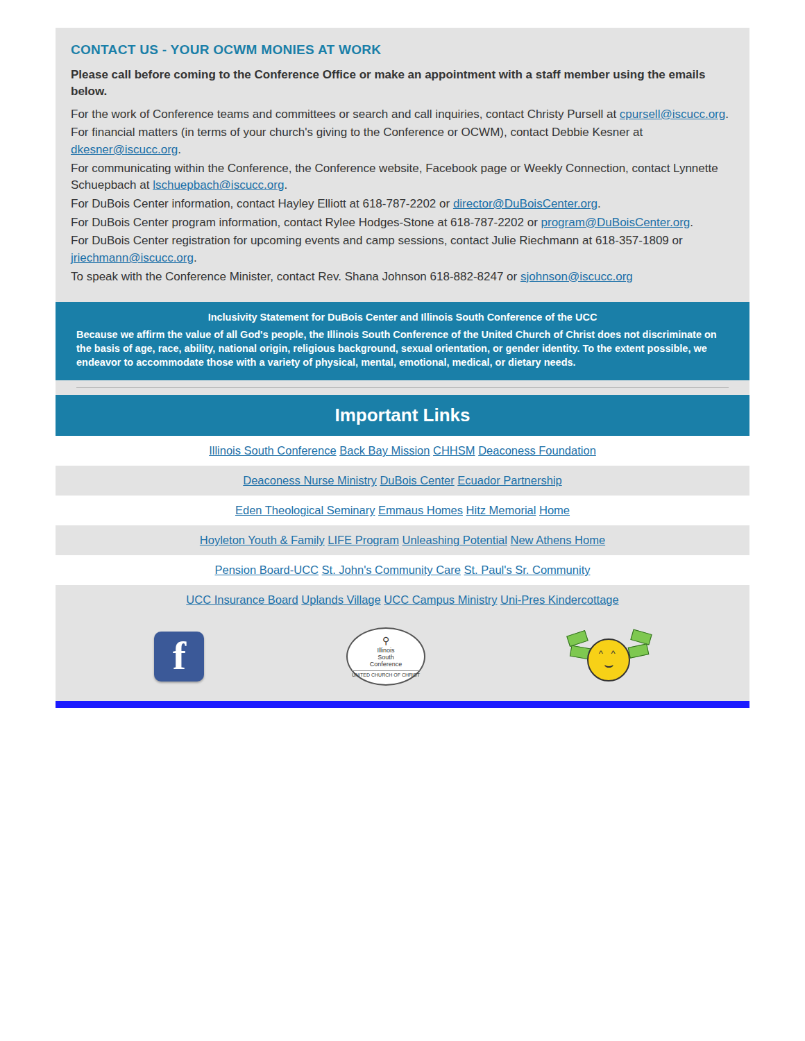CONTACT US - YOUR OCWM MONIES AT WORK
Please call before coming to the Conference Office or make an appointment with a staff member using the emails below.
For the work of Conference teams and committees or search and call inquiries, contact Christy Pursell at cpursell@iscucc.org.
For financial matters (in terms of your church's giving to the Conference or OCWM), contact Debbie Kesner at dkesner@iscucc.org.
For communicating within the Conference, the Conference website, Facebook page or Weekly Connection, contact Lynnette Schuepbach at lschuepbach@iscucc.org.
For DuBois Center information, contact Hayley Elliott at 618-787-2202 or director@DuBoisCenter.org.
For DuBois Center program information, contact Rylee Hodges-Stone at 618-787-2202 or program@DuBoisCenter.org.
For DuBois Center registration for upcoming events and camp sessions, contact Julie Riechmann at 618-357-1809 or jriechmann@iscucc.org.
To speak with the Conference Minister, contact Rev. Shana Johnson 618-882-8247 or sjohnson@iscucc.org
Inclusivity Statement for DuBois Center and Illinois South Conference of the UCC Because we affirm the value of all God's people, the Illinois South Conference of the United Church of Christ does not discriminate on the basis of age, race, ability, national origin, religious background, sexual orientation, or gender identity. To the extent possible, we endeavor to accommodate those with a variety of physical, mental, emotional, medical, or dietary needs.
Important Links
Illinois South Conference Back Bay Mission CHHSM Deaconess Foundation
Deaconess Nurse Ministry DuBois Center Ecuador Partnership
Eden Theological Seminary Emmaus Homes Hitz Memorial Home
Hoyleton Youth & Family LIFE Program Unleashing Potential New Athens Home
Pension Board-UCC St. John's Community Care St. Paul's Sr. Community
UCC Insurance Board Uplands Village UCC Campus Ministry Uni-Pres Kindercottage
⚲
Illinois
South
Conference
UNITED CHURCH OF CHRIST